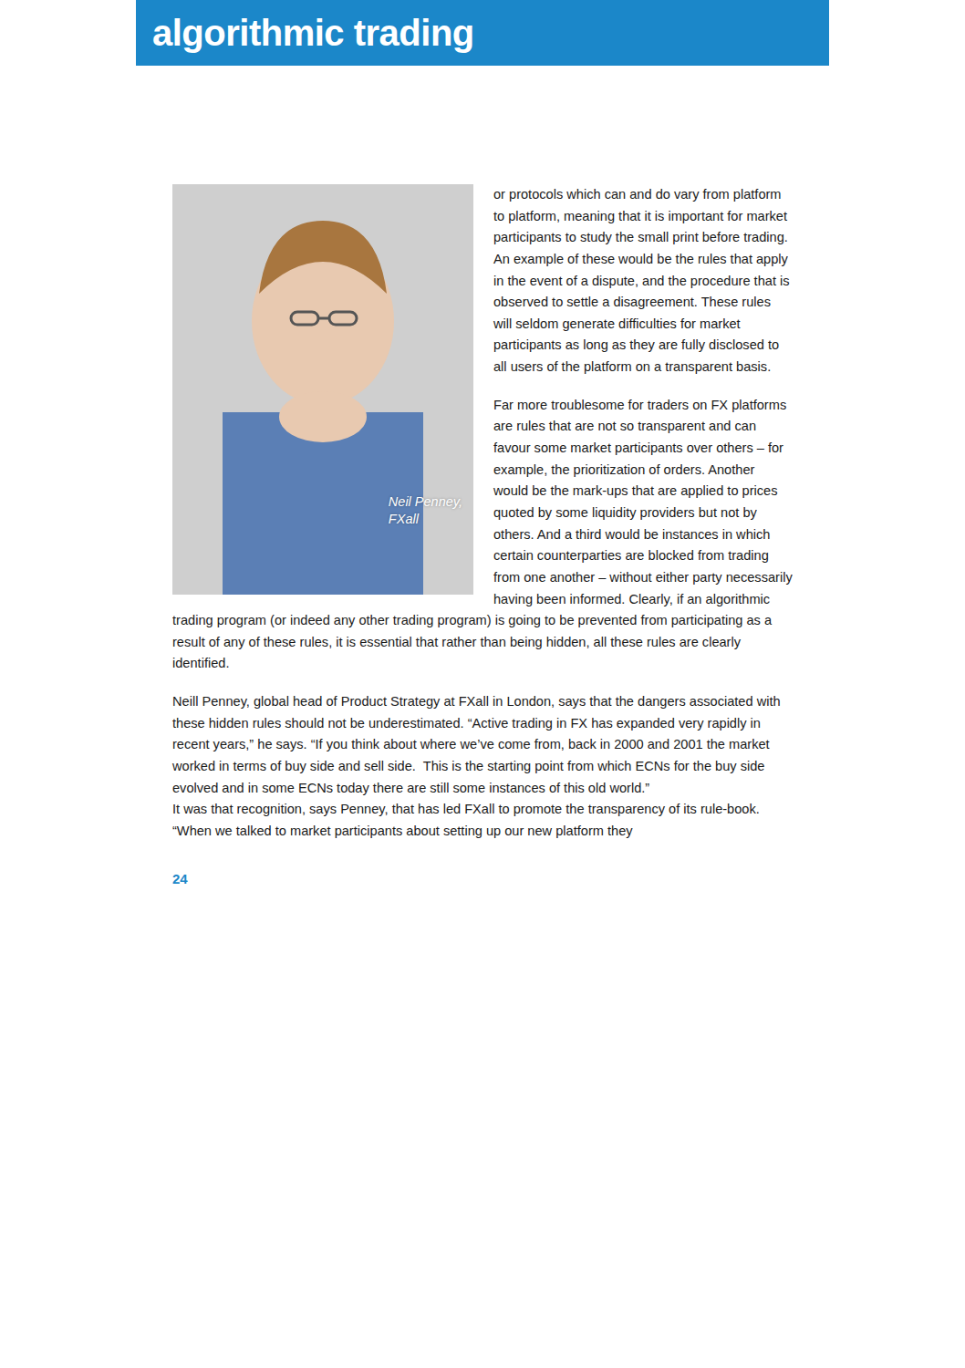algorithmic trading
Neil Penney,
FXall
or protocols which can and do vary from platform to platform, meaning that it is important for market participants to study the small print before trading. An example of these would be the rules that apply in the event of a dispute, and the procedure that is observed to settle a disagreement. These rules will seldom generate difficulties for market participants as long as they are fully disclosed to all users of the platform on a transparent basis.
Far more troublesome for traders on FX platforms are rules that are not so transparent and can favour some market participants over others – for example, the prioritization of orders. Another would be the mark-ups that are applied to prices quoted by some liquidity providers but not by others. And a third would be instances in which certain counterparties are blocked from trading from one another – without either party necessarily having been informed. Clearly, if an algorithmic trading program (or indeed any other trading program) is going to be prevented from participating as a result of any of these rules, it is essential that rather than being hidden, all these rules are clearly identified.
Neill Penney, global head of Product Strategy at FXall in London, says that the dangers associated with these hidden rules should not be underestimated. “Active trading in FX has expanded very rapidly in recent years,” he says. “If you think about where we’ve come from, back in 2000 and 2001 the market worked in terms of buy side and sell side. This is the starting point from which ECNs for the buy side evolved and in some ECNs today there are still some instances of this old world.”
It was that recognition, says Penney, that has led FXall to promote the transparency of its rule-book. “When we talked to market participants about setting up our new platform they
24